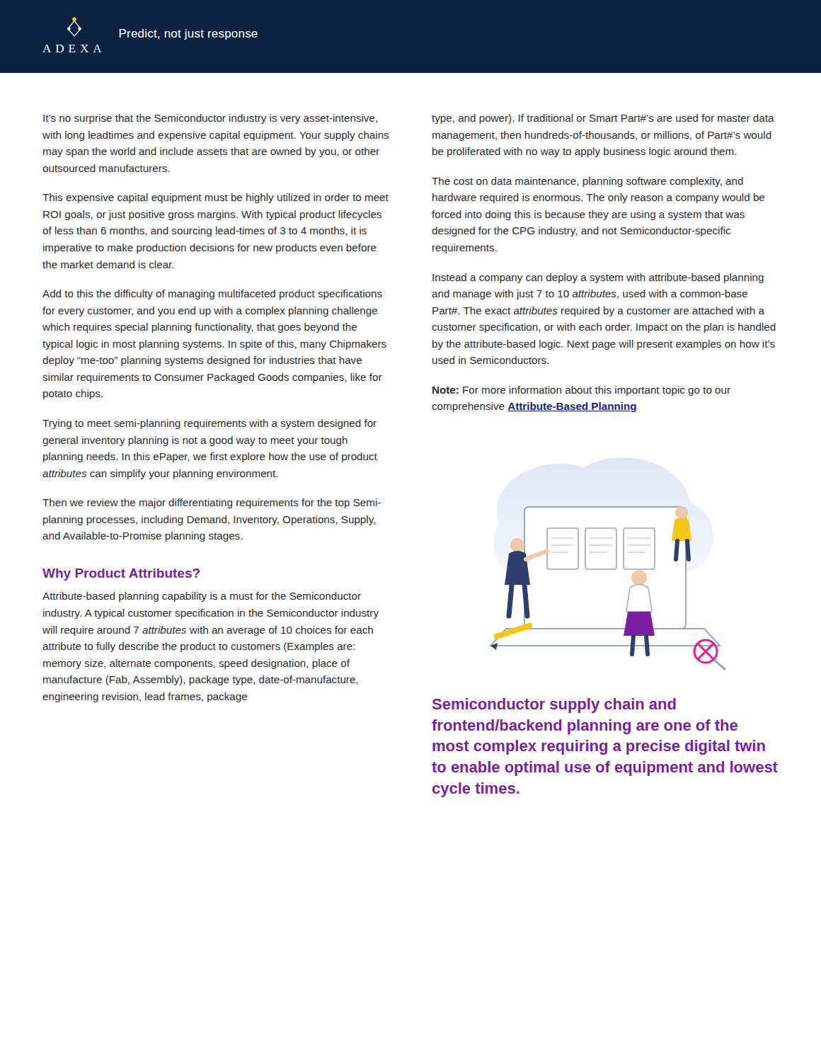ADEXA
Predict, not just response
It’s no surprise that the Semiconductor industry is very asset-intensive, with long leadtimes and expensive capital equipment. Your supply chains may span the world and include assets that are owned by you, or other outsourced manufacturers.
This expensive capital equipment must be highly utilized in order to meet ROI goals, or just positive gross margins. With typical product lifecycles of less than 6 months, and sourcing lead-times of 3 to 4 months, it is imperative to make production decisions for new products even before the market demand is clear.
Add to this the difficulty of managing multifaceted product specifications for every customer, and you end up with a complex planning challenge which requires special planning functionality, that goes beyond the typical logic in most planning systems. In spite of this, many Chipmakers deploy “me-too” planning systems designed for industries that have similar requirements to Consumer Packaged Goods companies, like for potato chips.
Trying to meet semi-planning requirements with a system designed for general inventory planning is not a good way to meet your tough planning needs. In this ePaper, we first explore how the use of product attributes can simplify your planning environment.
Then we review the major differentiating requirements for the top Semi-planning processes, including Demand, Inventory, Operations, Supply, and Available-to-Promise planning stages.
Why Product Attributes?
Attribute-based planning capability is a must for the Semiconductor industry. A typical customer specification in the Semiconductor industry will require around 7 attributes with an average of 10 choices for each attribute to fully describe the product to customers (Examples are: memory size, alternate components, speed designation, place of manufacture (Fab, Assembly), package type, date-of-manufacture, engineering revision, lead frames, package
type, and power). If traditional or Smart Part#’s are used for master data management, then hundreds-of-thousands, or millions, of Part#’s would be proliferated with no way to apply business logic around them.
The cost on data maintenance, planning software complexity, and hardware required is enormous. The only reason a company would be forced into doing this is because they are using a system that was designed for the CPG industry, and not Semiconductor-specific requirements.
Instead a company can deploy a system with attribute-based planning and manage with just 7 to 10 attributes, used with a common-base Part#. The exact attributes required by a customer are attached with a customer specification, or with each order. Impact on the plan is handled by the attribute-based logic. Next page will present examples on how it’s used in Semiconductors.
Note: For more information about this important topic go to our comprehensive Attribute-Based Planning
Semiconductor supply chain and frontend/backend planning are one of the most complex requiring a precise digital twin to enable optimal use of equipment and lowest cycle times.